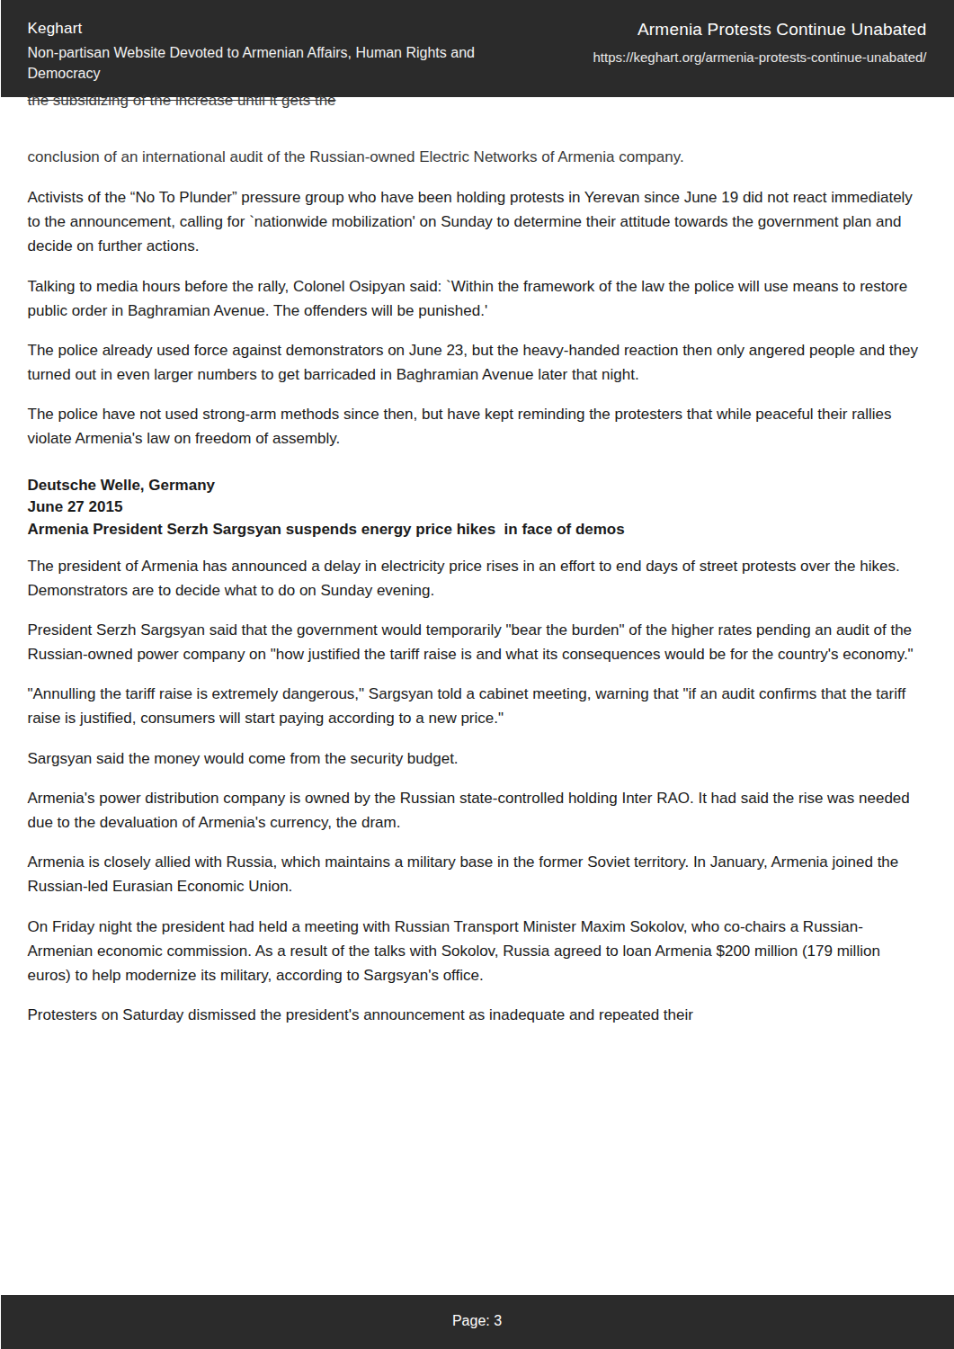Keghart
Non-partisan Website Devoted to Armenian Affairs, Human Rights and Democracy
Armenia Protests Continue Unabated
https://keghart.org/armenia-protests-continue-unabated/
the subsidizing of the increase until it gets the
conclusion of an international audit of the Russian-owned Electric Networks of Armenia company.
Activists of the “No To Plunder” pressure group who have been holding protests in Yerevan since June 19 did not react immediately to the announcement, calling for `nationwide mobilization' on Sunday to determine their attitude towards the government plan and decide on further actions.
Talking to media hours before the rally, Colonel Osipyan said: `Within the framework of the law the police will use means to restore public order in Baghramian Avenue. The offenders will be punished.'
The police already used force against demonstrators on June 23, but the heavy-handed reaction then only angered people and they turned out in even larger numbers to get barricaded in Baghramian Avenue later that night.
The police have not used strong-arm methods since then, but have kept reminding the protesters that while peaceful their rallies violate Armenia's law on freedom of assembly.
Deutsche Welle, Germany June 27 2015 Armenia President Serzh Sargsyan suspends energy price hikes in face of demos
The president of Armenia has announced a delay in electricity price rises in an effort to end days of street protests over the hikes. Demonstrators are to decide what to do on Sunday evening.
President Serzh Sargsyan said that the government would temporarily "bear the burden" of the higher rates pending an audit of the Russian-owned power company on "how justified the tariff raise is and what its consequences would be for the country's economy."
"Annulling the tariff raise is extremely dangerous," Sargsyan told a cabinet meeting, warning that "if an audit confirms that the tariff raise is justified, consumers will start paying according to a new price."
Sargsyan said the money would come from the security budget.
Armenia's power distribution company is owned by the Russian state-controlled holding Inter RAO. It had said the rise was needed due to the devaluation of Armenia's currency, the dram.
Armenia is closely allied with Russia, which maintains a military base in the former Soviet territory. In January, Armenia joined the Russian-led Eurasian Economic Union.
On Friday night the president had held a meeting with Russian Transport Minister Maxim Sokolov, who co-chairs a Russian-Armenian economic commission. As a result of the talks with Sokolov, Russia agreed to loan Armenia $200 million (179 million euros) to help modernize its military, according to Sargsyan's office.
Protesters on Saturday dismissed the president's announcement as inadequate and repeated their
Page: 3